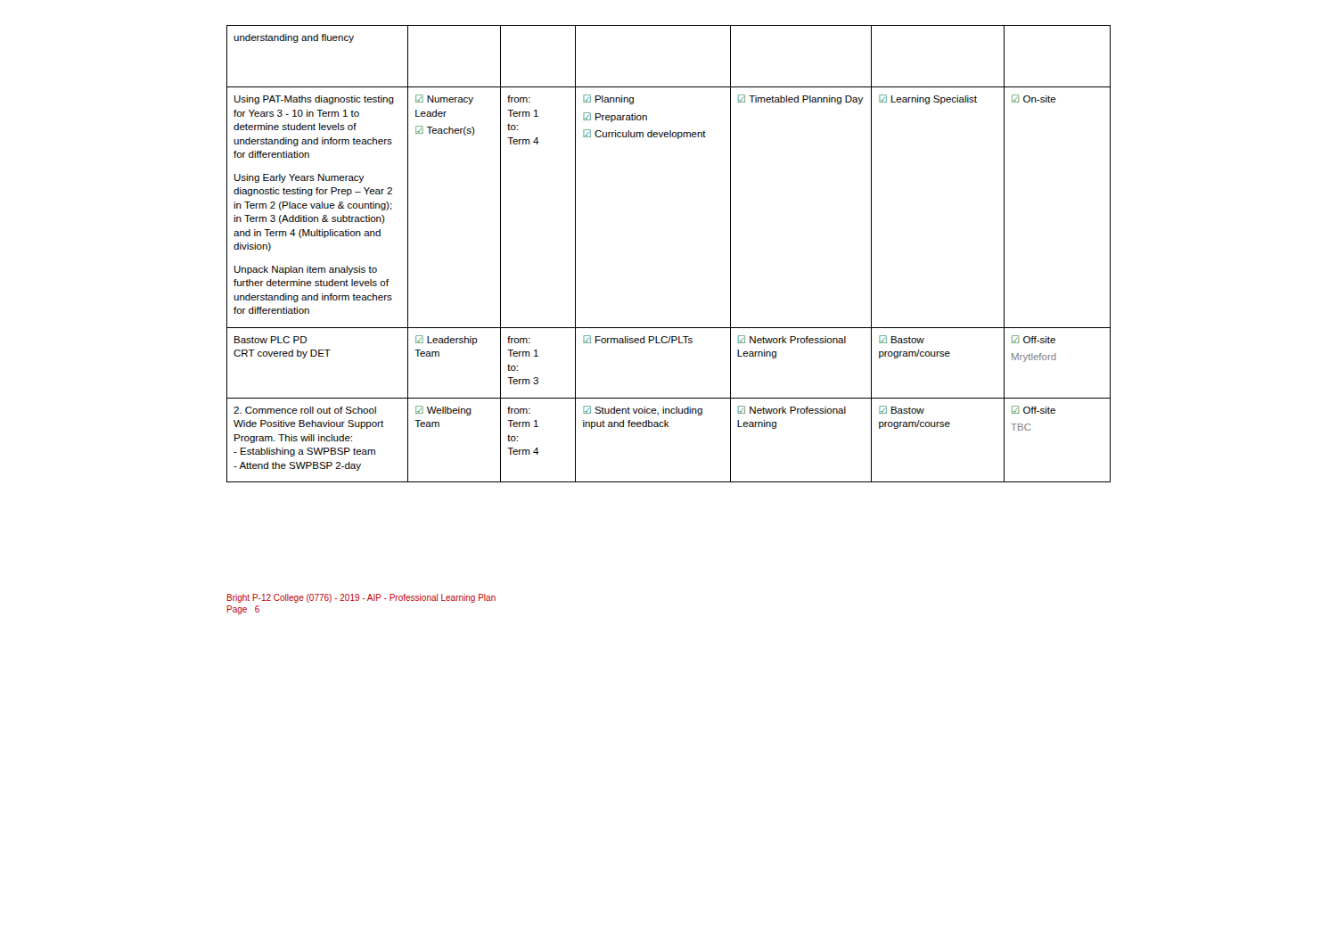| understanding and fluency | | | | | | |
| Using PAT-Maths diagnostic testing for Years 3 - 10 in Term 1 to determine student levels of understanding and inform teachers for differentiation Using Early Years Numeracy diagnostic testing for Prep – Year 2 in Term 2 (Place value & counting); in Term 3 (Addition & subtraction) and in Term 4 (Multiplication and division) Unpack Naplan item analysis to further determine student levels of understanding and inform teachers for differentiation | ☑ Numeracy Leader ☑ Teacher(s) | from: Term 1 to: Term 4 | ☑ Planning ☑ Preparation ☑ Curriculum development | ☑ Timetabled Planning Day | ☑ Learning Specialist | ☑ On-site |
| Bastow PLC PD CRT covered by DET | ☑ Leadership Team | from: Term 1 to: Term 3 | ☑ Formalised PLC/PLTs | ☑ Network Professional Learning | ☑ Bastow program/course | ☑ Off-site Mrytleford |
| 2. Commence roll out of School Wide Positive Behaviour Support Program. This will include: - Establishing a SWPBSP team - Attend the SWPBSP 2-day | ☑ Wellbeing Team | from: Term 1 to: Term 4 | ☑ Student voice, including input and feedback | ☑ Network Professional Learning | ☑ Bastow program/course | ☑ Off-site TBC |
Bright P-12 College (0776) - 2019 - AIP - Professional Learning Plan Page 6